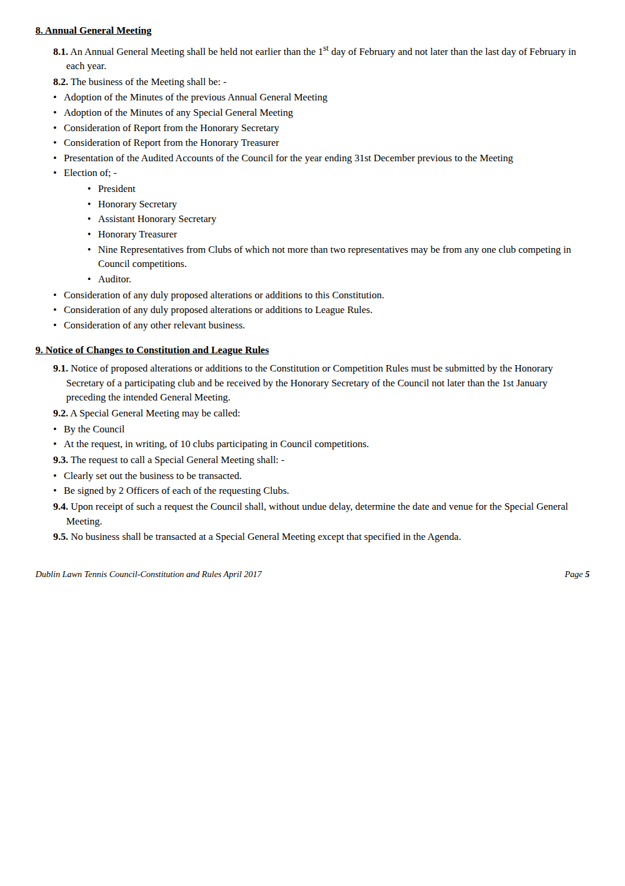8. Annual General Meeting
8.1. An Annual General Meeting shall be held not earlier than the 1st day of February and not later than the last day of February in each year.
8.2. The business of the Meeting shall be: -
Adoption of the Minutes of the previous Annual General Meeting
Adoption of the Minutes of any Special General Meeting
Consideration of Report from the Honorary Secretary
Consideration of Report from the Honorary Treasurer
Presentation of the Audited Accounts of the Council for the year ending 31st December previous to the Meeting
Election of; -
President
Honorary Secretary
Assistant Honorary Secretary
Honorary Treasurer
Nine Representatives from Clubs of which not more than two representatives may be from any one club competing in Council competitions.
Auditor.
Consideration of any duly proposed alterations or additions to this Constitution.
Consideration of any duly proposed alterations or additions to League Rules.
Consideration of any other relevant business.
9. Notice of Changes to Constitution and League Rules
9.1. Notice of proposed alterations or additions to the Constitution or Competition Rules must be submitted by the Honorary Secretary of a participating club and be received by the Honorary Secretary of the Council not later than the 1st January preceding the intended General Meeting.
9.2. A Special General Meeting may be called:
By the Council
At the request, in writing, of 10 clubs participating in Council competitions.
9.3. The request to call a Special General Meeting shall: -
Clearly set out the business to be transacted.
Be signed by 2 Officers of each of the requesting Clubs.
9.4. Upon receipt of such a request the Council shall, without undue delay, determine the date and venue for the Special General Meeting.
9.5. No business shall be transacted at a Special General Meeting except that specified in the Agenda.
Dublin Lawn Tennis Council-Constitution and Rules April 2017 Page 5